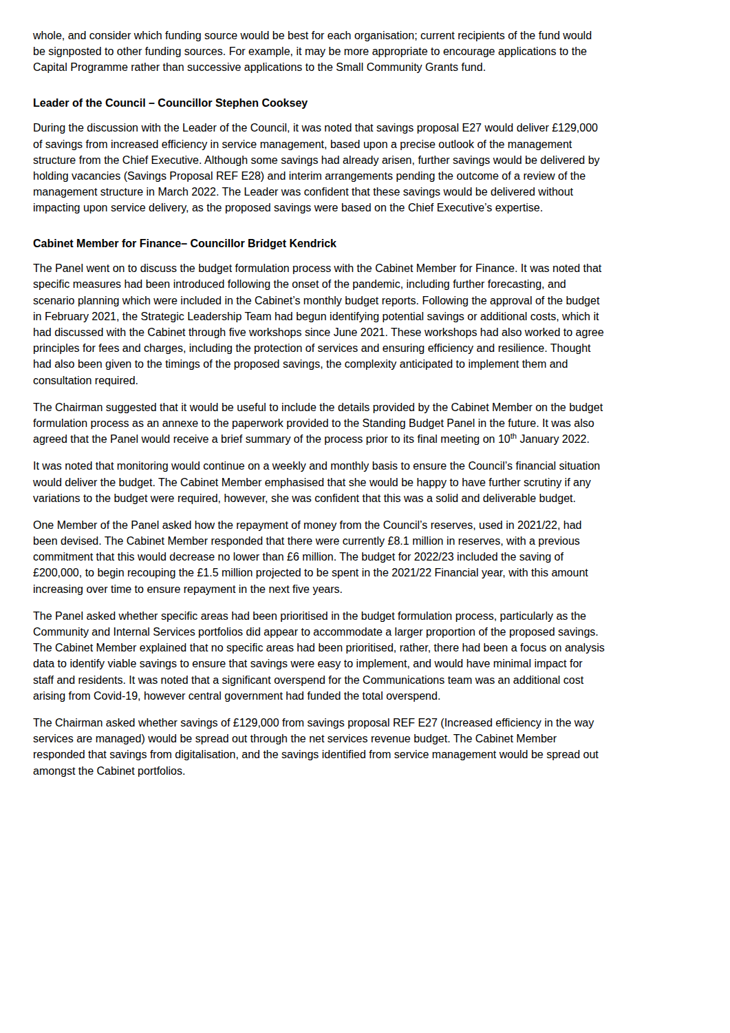whole, and consider which funding source would be best for each organisation; current recipients of the fund would be signposted to other funding sources. For example, it may be more appropriate to encourage applications to the Capital Programme rather than successive applications to the Small Community Grants fund.
Leader of the Council – Councillor Stephen Cooksey
During the discussion with the Leader of the Council, it was noted that savings proposal E27 would deliver £129,000 of savings from increased efficiency in service management, based upon a precise outlook of the management structure from the Chief Executive. Although some savings had already arisen, further savings would be delivered by holding vacancies (Savings Proposal REF E28) and interim arrangements pending the outcome of a review of the management structure in March 2022. The Leader was confident that these savings would be delivered without impacting upon service delivery, as the proposed savings were based on the Chief Executive’s expertise.
Cabinet Member for Finance– Councillor Bridget Kendrick
The Panel went on to discuss the budget formulation process with the Cabinet Member for Finance. It was noted that specific measures had been introduced following the onset of the pandemic, including further forecasting, and scenario planning which were included in the Cabinet’s monthly budget reports. Following the approval of the budget in February 2021, the Strategic Leadership Team had begun identifying potential savings or additional costs, which it had discussed with the Cabinet through five workshops since June 2021. These workshops had also worked to agree principles for fees and charges, including the protection of services and ensuring efficiency and resilience. Thought had also been given to the timings of the proposed savings, the complexity anticipated to implement them and consultation required.
The Chairman suggested that it would be useful to include the details provided by the Cabinet Member on the budget formulation process as an annexe to the paperwork provided to the Standing Budget Panel in the future. It was also agreed that the Panel would receive a brief summary of the process prior to its final meeting on 10th January 2022.
It was noted that monitoring would continue on a weekly and monthly basis to ensure the Council’s financial situation would deliver the budget. The Cabinet Member emphasised that she would be happy to have further scrutiny if any variations to the budget were required, however, she was confident that this was a solid and deliverable budget.
One Member of the Panel asked how the repayment of money from the Council’s reserves, used in 2021/22, had been devised. The Cabinet Member responded that there were currently £8.1 million in reserves, with a previous commitment that this would decrease no lower than £6 million. The budget for 2022/23 included the saving of £200,000, to begin recouping the £1.5 million projected to be spent in the 2021/22 Financial year, with this amount increasing over time to ensure repayment in the next five years.
The Panel asked whether specific areas had been prioritised in the budget formulation process, particularly as the Community and Internal Services portfolios did appear to accommodate a larger proportion of the proposed savings. The Cabinet Member explained that no specific areas had been prioritised, rather, there had been a focus on analysis data to identify viable savings to ensure that savings were easy to implement, and would have minimal impact for staff and residents. It was noted that a significant overspend for the Communications team was an additional cost arising from Covid-19, however central government had funded the total overspend.
The Chairman asked whether savings of £129,000 from savings proposal REF E27 (Increased efficiency in the way services are managed) would be spread out through the net services revenue budget. The Cabinet Member responded that savings from digitalisation, and the savings identified from service management would be spread out amongst the Cabinet portfolios.